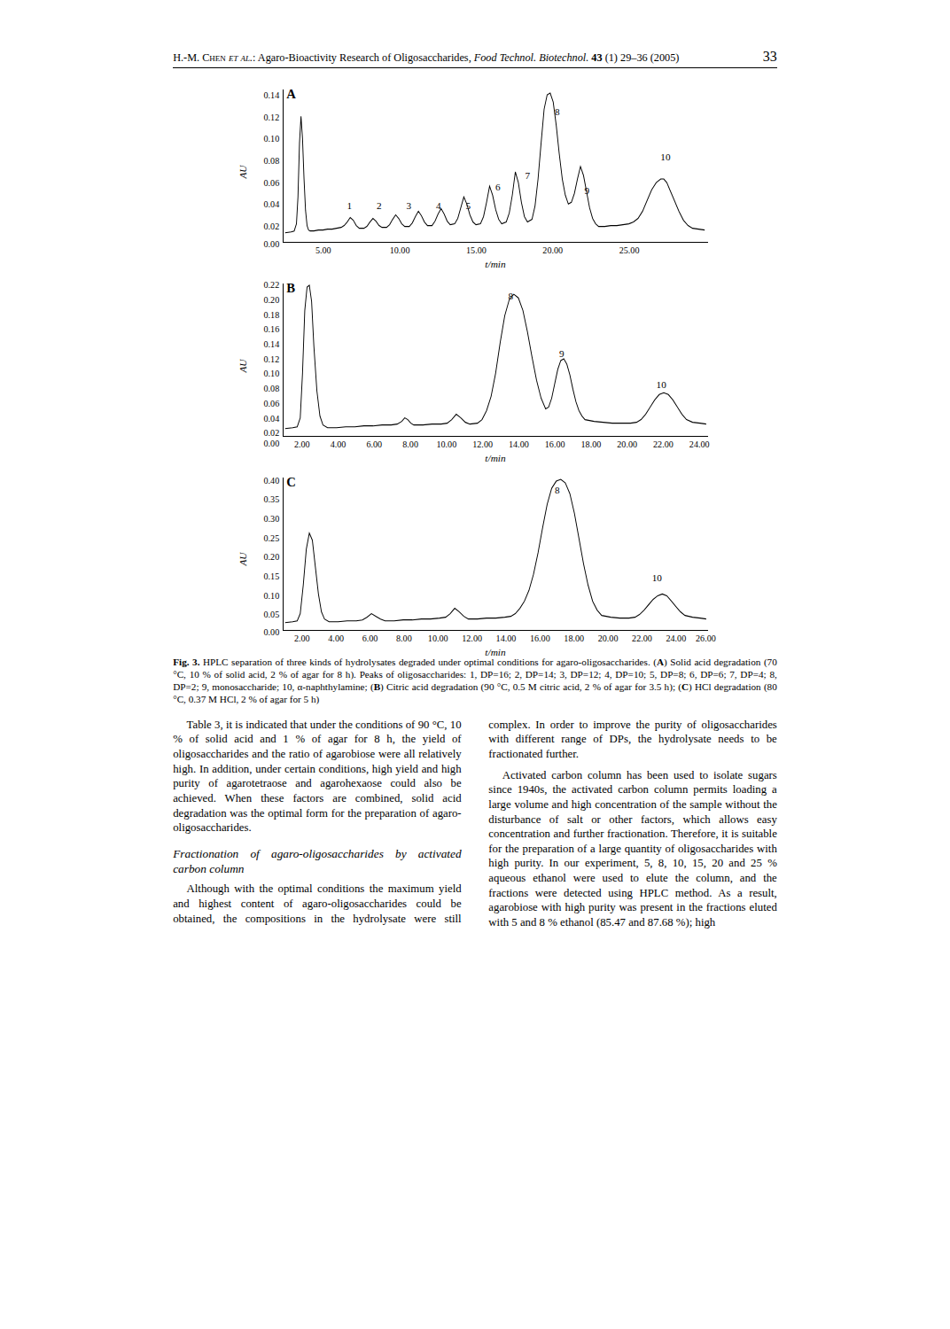H.-M. Chen et al.: Agaro-Bioactivity Research of Oligosaccharides, Food Technol. Biotechnol. 43 (1) 29–36 (2005)
33
A
AU
0.14 0.12 0.10 0.08 0.06 0.04 0.02 0.00
1
2
3
4
5
6
7
8
9
10
5.00 10.00 15.00 20.00 25.00
t/min
B
AU
0.22 0.20 0.18 0.16 0.14 0.12 0.10 0.08 0.06 0.04 0.02 0.00
8
9
10
2.00 4.00 6.00 8.00 10.00 12.00 14.00 16.00 18.00 20.00 22.00 24.00
t/min
C
AU
0.40 0.35 0.30 0.25 0.20 0.15 0.10 0.05 0.00
8
10
2.00 4.00 6.00 8.00 10.00 12.00 14.00 16.00 18.00 20.00 22.00 24.00 26.00
t/min
Fig. 3. HPLC separation of three kinds of hydrolysates degraded under optimal conditions for agaro-oligosaccharides. (A) Solid acid degradation (70 °C, 10 % of solid acid, 2 % of agar for 8 h). Peaks of oligosaccharides: 1, DP=16; 2, DP=14; 3, DP=12; 4, DP=10; 5, DP=8; 6, DP=6; 7, DP=4; 8, DP=2; 9, monosaccharide; 10, α-naphthylamine; (B) Citric acid degradation (90 °C, 0.5 M citric acid, 2 % of agar for 3.5 h); (C) HCl degradation (80 °C, 0.37 M HCl, 2 % of agar for 5 h)
Table 3, it is indicated that under the conditions of 90 °C, 10 % of solid acid and 1 % of agar for 8 h, the yield of oligosaccharides and the ratio of agarobiose were all relatively high. In addition, under certain conditions, high yield and high purity of agarotetraose and agarohexaose could also be achieved. When these factors are combined, solid acid degradation was the optimal form for the preparation of agaro-oligosaccharides.
Fractionation of agaro-oligosaccharides by activated carbon column
Although with the optimal conditions the maximum yield and highest content of agaro-oligosaccharides could be obtained, the compositions in the hydrolysate were still complex. In order to improve the purity of oligosaccharides with different range of DPs, the hydrolysate needs to be fractionated further.
Activated carbon column has been used to isolate sugars since 1940s, the activated carbon column permits loading a large volume and high concentration of the sample without the disturbance of salt or other factors, which allows easy concentration and further fractionation. Therefore, it is suitable for the preparation of a large quantity of oligosaccharides with high purity. In our experiment, 5, 8, 10, 15, 20 and 25 % aqueous ethanol were used to elute the column, and the fractions were detected using HPLC method. As a result, agarobiose with high purity was present in the fractions eluted with 5 and 8 % ethanol (85.47 and 87.68 %); high